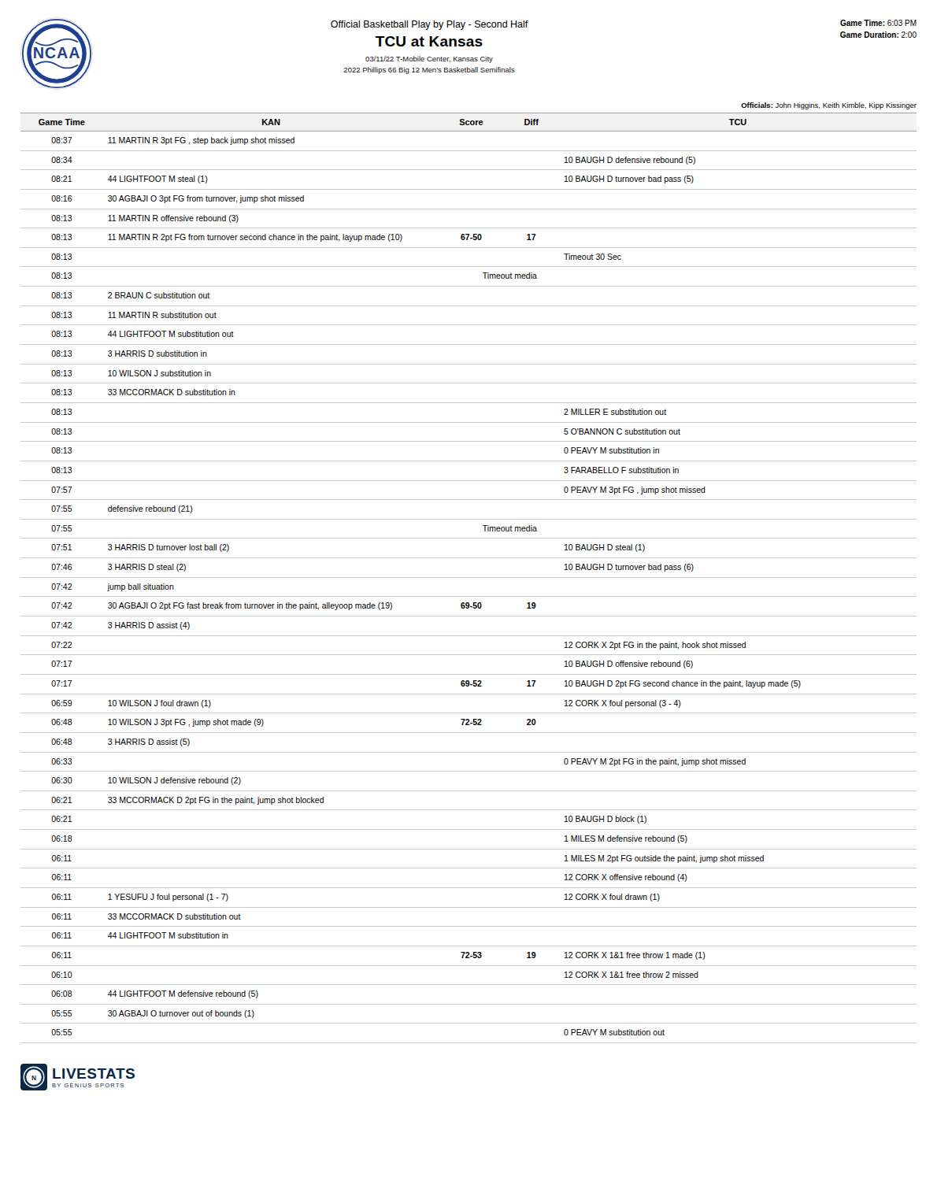NCAA
Official Basketball Play by Play - Second Half
TCU at Kansas
03/11/22 T-Mobile Center, Kansas City
2022 Phillips 66 Big 12 Men's Basketball Semifinals
Game Time: 6:03 PM
Game Duration: 2:00
Officials: John Higgins, Keith Kimble, Kipp Kissinger
| Game Time | KAN | Score | Diff | TCU |
| --- | --- | --- | --- | --- |
| 08:37 | 11 MARTIN R 3pt FG , step back jump shot missed | | | |
| 08:34 | | | | 10 BAUGH D defensive rebound (5) |
| 08:21 | 44 LIGHTFOOT M steal (1) | | | 10 BAUGH D turnover bad pass (5) |
| 08:16 | 30 AGBAJI O 3pt FG from turnover, jump shot missed | | | |
| 08:13 | 11 MARTIN R offensive rebound (3) | | | |
| 08:13 | 11 MARTIN R 2pt FG from turnover second chance in the paint, layup made (10) | 67-50 | 17 | |
| 08:13 | | | | Timeout 30 Sec |
| 08:13 | Timeout media |
| 08:13 | 2 BRAUN C substitution out | | | |
| 08:13 | 11 MARTIN R substitution out | | | |
| 08:13 | 44 LIGHTFOOT M substitution out | | | |
| 08:13 | 3 HARRIS D substitution in | | | |
| 08:13 | 10 WILSON J substitution in | | | |
| 08:13 | 33 MCCORMACK D substitution in | | | |
| 08:13 | | | | 2 MILLER E substitution out |
| 08:13 | | | | 5 O'BANNON C substitution out |
| 08:13 | | | | 0 PEAVY M substitution in |
| 08:13 | | | | 3 FARABELLO F substitution in |
| 07:57 | | | | 0 PEAVY M 3pt FG , jump shot missed |
| 07:55 | defensive rebound (21) | | | |
| 07:55 | Timeout media |
| 07:51 | 3 HARRIS D turnover lost ball (2) | | | 10 BAUGH D steal (1) |
| 07:46 | 3 HARRIS D steal (2) | | | 10 BAUGH D turnover bad pass (6) |
| 07:42 | jump ball situation | | | |
| 07:42 | 30 AGBAJI O 2pt FG fast break from turnover in the paint, alleyoop made (19) | 69-50 | 19 | |
| 07:42 | 3 HARRIS D assist (4) | | | |
| 07:22 | | | | 12 CORK X 2pt FG in the paint, hook shot missed |
| 07:17 | | | | 10 BAUGH D offensive rebound (6) |
| 07:17 | | 69-52 | 17 | 10 BAUGH D 2pt FG second chance in the paint, layup made (5) |
| 06:59 | 10 WILSON J foul drawn (1) | | | 12 CORK X foul personal (3 - 4) |
| 06:48 | 10 WILSON J 3pt FG , jump shot made (9) | 72-52 | 20 | |
| 06:48 | 3 HARRIS D assist (5) | | | |
| 06:33 | | | | 0 PEAVY M 2pt FG in the paint, jump shot missed |
| 06:30 | 10 WILSON J defensive rebound (2) | | | |
| 06:21 | 33 MCCORMACK D 2pt FG in the paint, jump shot blocked | | | |
| 06:21 | | | | 10 BAUGH D block (1) |
| 06:18 | | | | 1 MILES M defensive rebound (5) |
| 06:11 | | | | 1 MILES M 2pt FG outside the paint, jump shot missed |
| 06:11 | | | | 12 CORK X offensive rebound (4) |
| 06:11 | 1 YESUFU J foul personal (1 - 7) | | | 12 CORK X foul drawn (1) |
| 06:11 | 33 MCCORMACK D substitution out | | | |
| 06:11 | 44 LIGHTFOOT M substitution in | | | |
| 06:11 | | 72-53 | 19 | 12 CORK X 1&1 free throw 1 made (1) |
| 06:10 | | | | 12 CORK X 1&1 free throw 2 missed |
| 06:08 | 44 LIGHTFOOT M defensive rebound (5) | | | |
| 05:55 | 30 AGBAJI O turnover out of bounds (1) | | | |
| 05:55 | | | | 0 PEAVY M substitution out |
N
LIVESTATS
BY GENIUS SPORTS